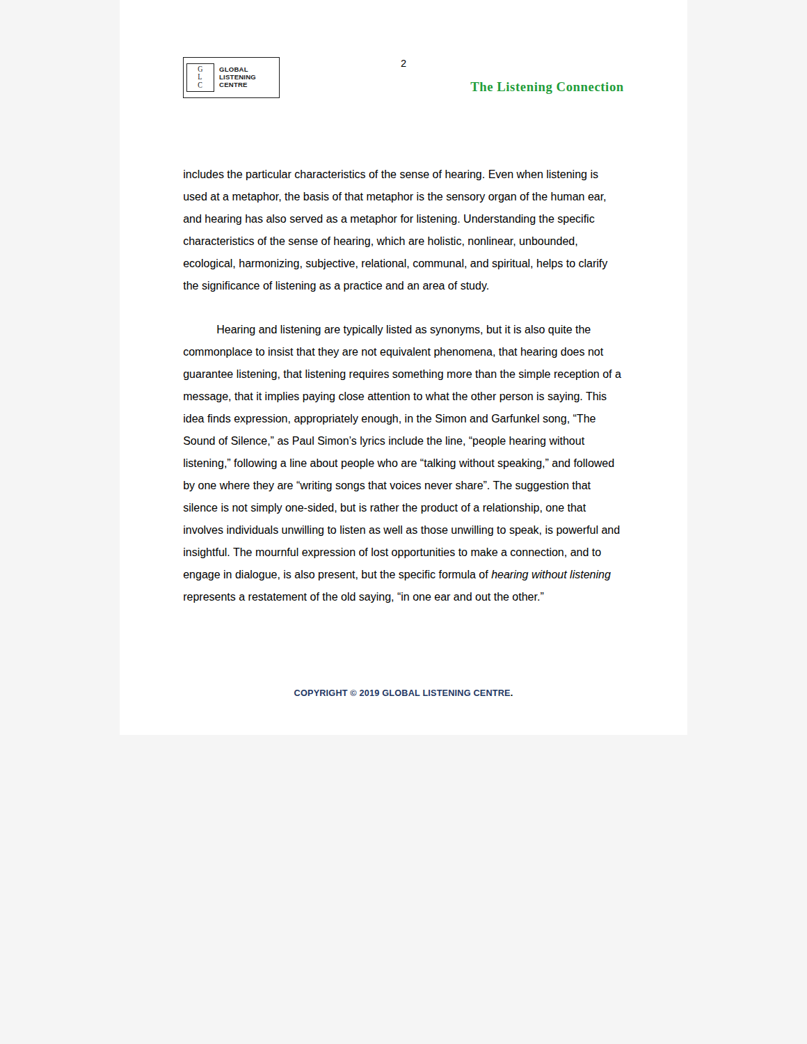G
L
C
Global
Listening
Centre
2
The Listening Connection
includes the particular characteristics of the sense of hearing. Even when listening is used at a metaphor, the basis of that metaphor is the sensory organ of the human ear, and hearing has also served as a metaphor for listening. Understanding the specific characteristics of the sense of hearing, which are holistic, nonlinear, unbounded, ecological, harmonizing, subjective, relational, communal, and spiritual, helps to clarify the significance of listening as a practice and an area of study.
Hearing and listening are typically listed as synonyms, but it is also quite the commonplace to insist that they are not equivalent phenomena, that hearing does not guarantee listening, that listening requires something more than the simple reception of a message, that it implies paying close attention to what the other person is saying. This idea finds expression, appropriately enough, in the Simon and Garfunkel song, “The Sound of Silence,” as Paul Simon’s lyrics include the line, “people hearing without listening,” following a line about people who are “talking without speaking,” and followed by one where they are “writing songs that voices never share”. The suggestion that silence is not simply one-sided, but is rather the product of a relationship, one that involves individuals unwilling to listen as well as those unwilling to speak, is powerful and insightful. The mournful expression of lost opportunities to make a connection, and to engage in dialogue, is also present, but the specific formula of hearing without listening represents a restatement of the old saying, “in one ear and out the other.”
COPYRIGHT © 2019 GLOBAL LISTENING CENTRE.